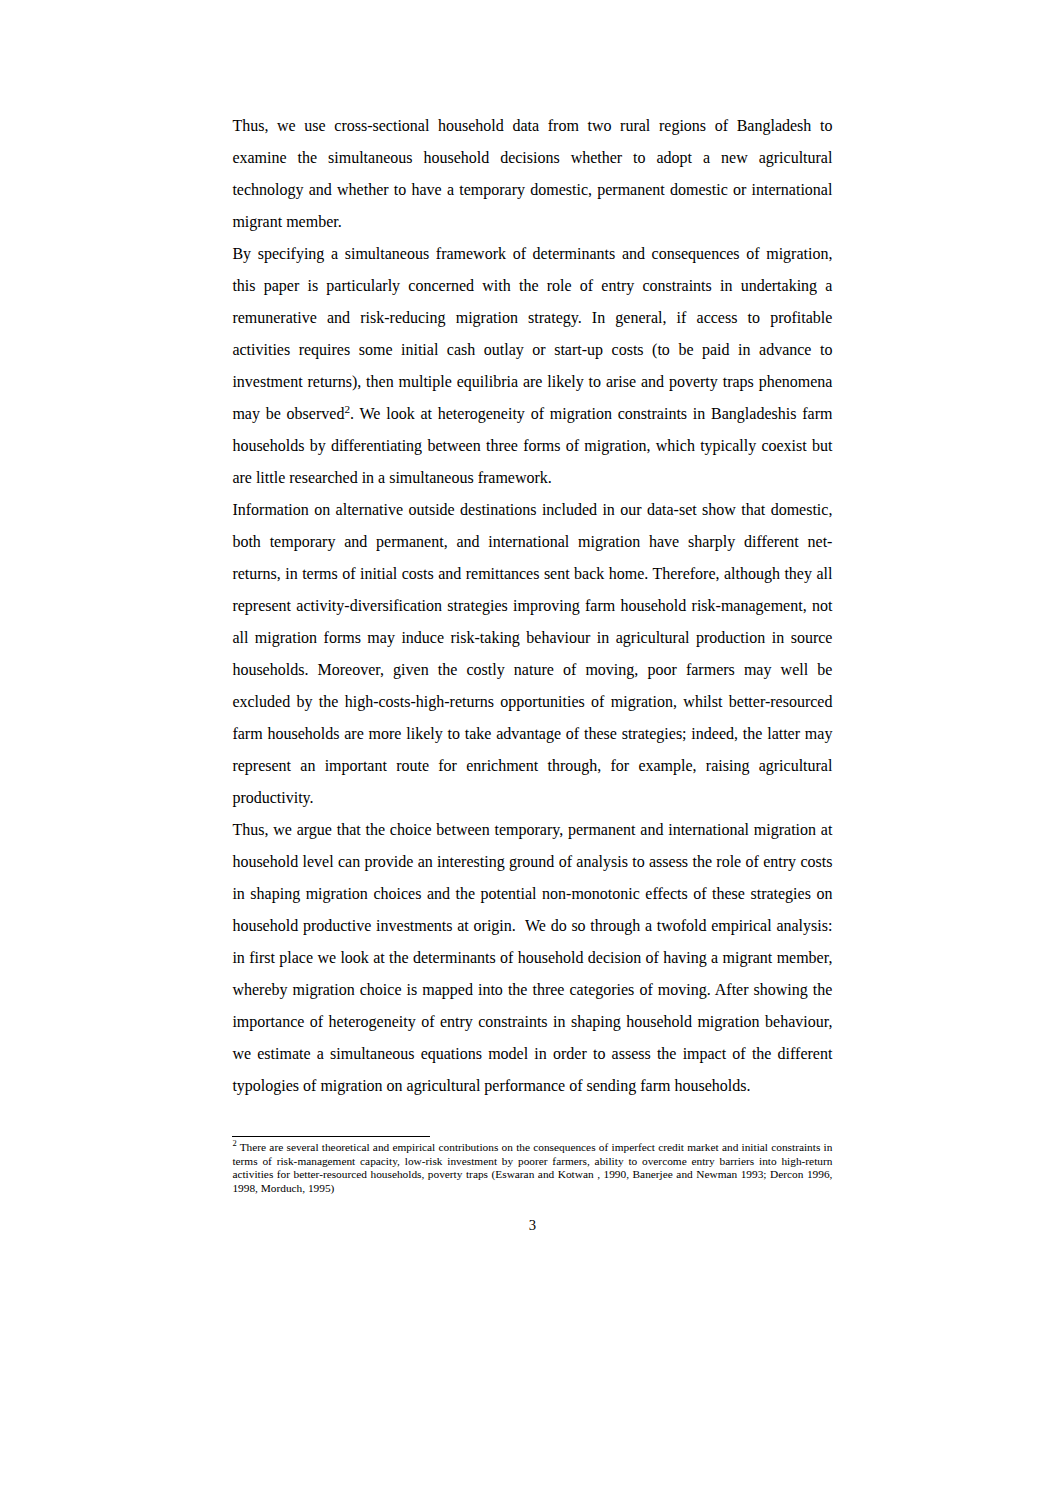Thus, we use cross-sectional household data from two rural regions of Bangladesh to examine the simultaneous household decisions whether to adopt a new agricultural technology and whether to have a temporary domestic, permanent domestic or international migrant member.
By specifying a simultaneous framework of determinants and consequences of migration, this paper is particularly concerned with the role of entry constraints in undertaking a remunerative and risk-reducing migration strategy. In general, if access to profitable activities requires some initial cash outlay or start-up costs (to be paid in advance to investment returns), then multiple equilibria are likely to arise and poverty traps phenomena may be observed2. We look at heterogeneity of migration constraints in Bangladeshis farm households by differentiating between three forms of migration, which typically coexist but are little researched in a simultaneous framework.
Information on alternative outside destinations included in our data-set show that domestic, both temporary and permanent, and international migration have sharply different net-returns, in terms of initial costs and remittances sent back home. Therefore, although they all represent activity-diversification strategies improving farm household risk-management, not all migration forms may induce risk-taking behaviour in agricultural production in source households. Moreover, given the costly nature of moving, poor farmers may well be excluded by the high-costs-high-returns opportunities of migration, whilst better-resourced farm households are more likely to take advantage of these strategies; indeed, the latter may represent an important route for enrichment through, for example, raising agricultural productivity.
Thus, we argue that the choice between temporary, permanent and international migration at household level can provide an interesting ground of analysis to assess the role of entry costs in shaping migration choices and the potential non-monotonic effects of these strategies on household productive investments at origin. We do so through a twofold empirical analysis: in first place we look at the determinants of household decision of having a migrant member, whereby migration choice is mapped into the three categories of moving. After showing the importance of heterogeneity of entry constraints in shaping household migration behaviour, we estimate a simultaneous equations model in order to assess the impact of the different typologies of migration on agricultural performance of sending farm households.
2 There are several theoretical and empirical contributions on the consequences of imperfect credit market and initial constraints in terms of risk-management capacity, low-risk investment by poorer farmers, ability to overcome entry barriers into high-return activities for better-resourced households, poverty traps (Eswaran and Kotwan , 1990, Banerjee and Newman 1993; Dercon 1996, 1998, Morduch, 1995)
3